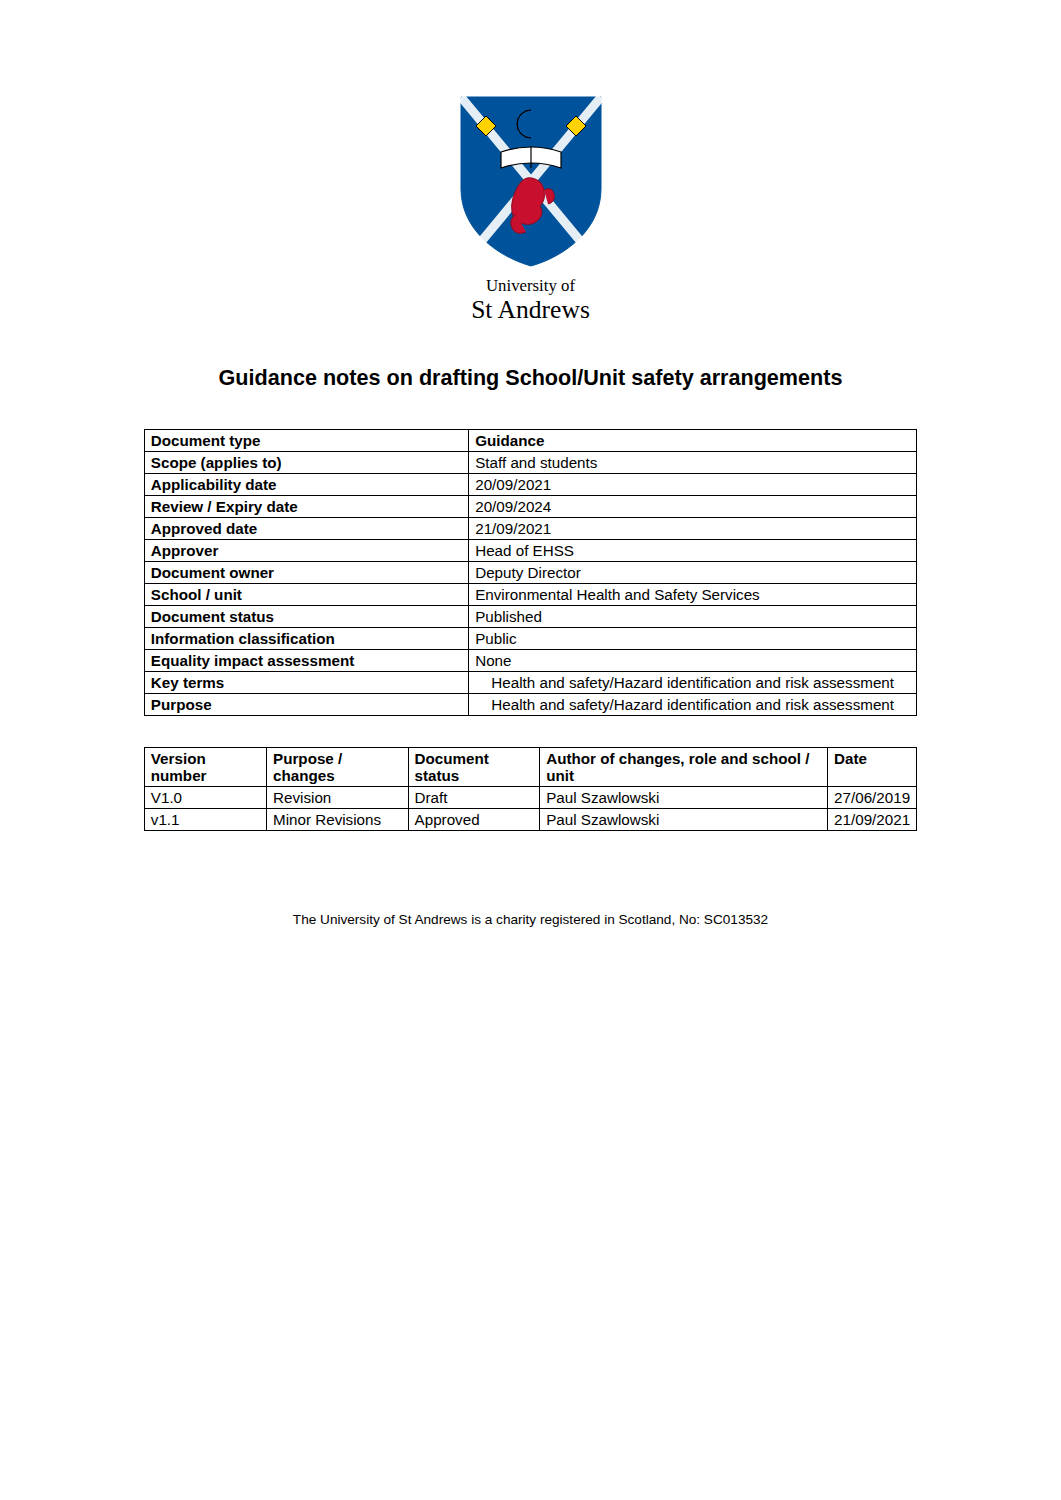University of
St Andrews
Guidance notes on drafting School/Unit safety arrangements
| Document type | Guidance |
| Scope (applies to) | Staff and students |
| Applicability date | 20/09/2021 |
| Review / Expiry date | 20/09/2024 |
| Approved date | 21/09/2021 |
| Approver | Head of EHSS |
| Document owner | Deputy Director |
| School / unit | Environmental Health and Safety Services |
| Document status | Published |
| Information classification | Public |
| Equality impact assessment | None |
| Key terms | Health and safety/Hazard identification and risk assessment |
| Purpose | Health and safety/Hazard identification and risk assessment |
| Version number | Purpose / changes | Document status | Author of changes, role and school / unit | Date |
| --- | --- | --- | --- | --- |
| V1.0 | Revision | Draft | Paul Szawlowski | 27/06/2019 |
| v1.1 | Minor Revisions | Approved | Paul Szawlowski | 21/09/2021 |
The University of St Andrews is a charity registered in Scotland, No: SC013532